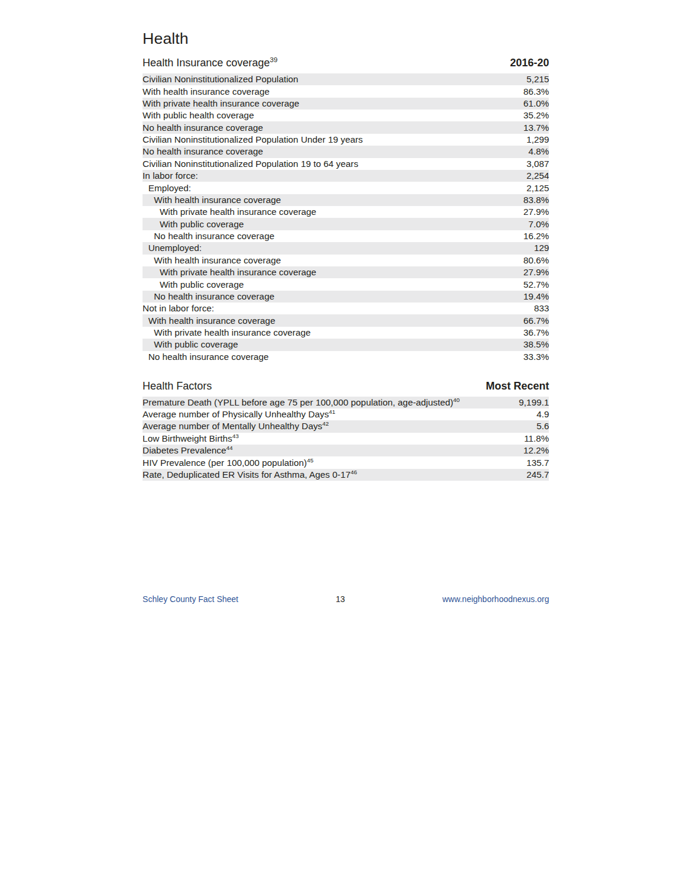Health
Health Insurance coverage39 2016-20
| Civilian Noninstitutionalized Population | 5,215 |
| With health insurance coverage | 86.3% |
| With private health insurance coverage | 61.0% |
| With public health coverage | 35.2% |
| No health insurance coverage | 13.7% |
| Civilian Noninstitutionalized Population Under 19 years | 1,299 |
| No health insurance coverage | 4.8% |
| Civilian Noninstitutionalized Population 19 to 64 years | 3,087 |
| In labor force: | 2,254 |
| Employed: | 2,125 |
| With health insurance coverage | 83.8% |
| With private health insurance coverage | 27.9% |
| With public coverage | 7.0% |
| No health insurance coverage | 16.2% |
| Unemployed: | 129 |
| With health insurance coverage | 80.6% |
| With private health insurance coverage | 27.9% |
| With public coverage | 52.7% |
| No health insurance coverage | 19.4% |
| Not in labor force: | 833 |
| With health insurance coverage | 66.7% |
| With private health insurance coverage | 36.7% |
| With public coverage | 38.5% |
| No health insurance coverage | 33.3% |
Health Factors Most Recent
| Premature Death (YPLL before age 75 per 100,000 population, age-adjusted) 40 | 9,199.1 |
| Average number of Physically Unhealthy Days 41 | 4.9 |
| Average number of Mentally Unhealthy Days 42 | 5.6 |
| Low Birthweight Births 43 | 11.8% |
| Diabetes Prevalence 44 | 12.2% |
| HIV Prevalence (per 100,000 population) 45 | 135.7 |
| Rate, Deduplicated ER Visits for Asthma, Ages 0-17 46 | 245.7 |
Schley County Fact Sheet 13 www.neighborhoodnexus.org